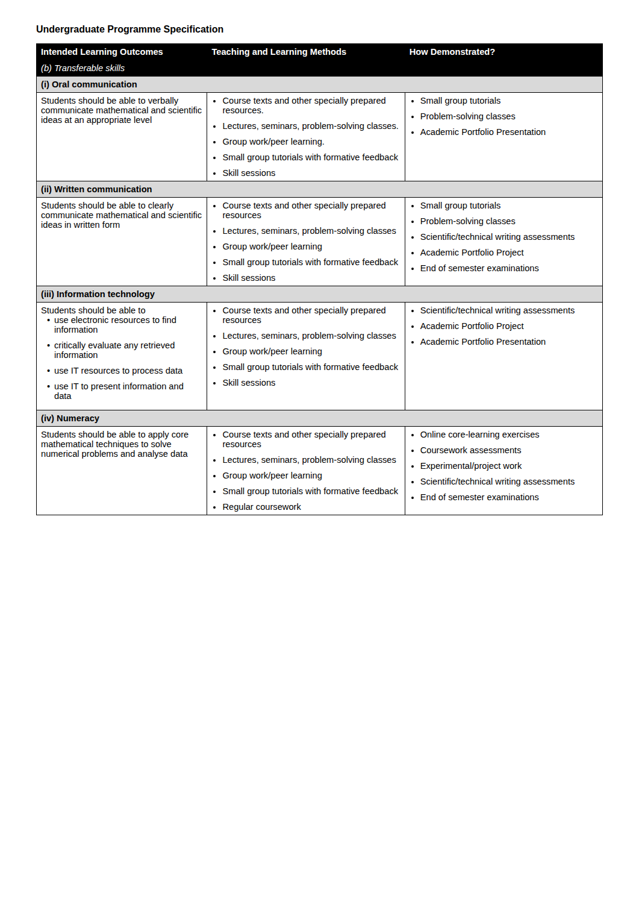Undergraduate Programme Specification
| Intended Learning Outcomes | Teaching and Learning Methods | How Demonstrated? |
| --- | --- | --- |
| (b) Transferable skills |
| (i) Oral communication |
| Students should be able to verbally communicate mathematical and scientific ideas at an appropriate level | Course texts and other specially prepared resources. Lectures, seminars, problem-solving classes. Group work/peer learning. Small group tutorials with formative feedback Skill sessions | Small group tutorials Problem-solving classes Academic Portfolio Presentation |
| (ii) Written communication |
| Students should be able to clearly communicate mathematical and scientific ideas in written form | Course texts and other specially prepared resources Lectures, seminars, problem-solving classes Group work/peer learning Small group tutorials with formative feedback Skill sessions | Small group tutorials Problem-solving classes Scientific/technical writing assessments Academic Portfolio Project End of semester examinations |
| (iii) Information technology |
| Students should be able to use electronic resources to find information critically evaluate any retrieved information use IT resources to process data use IT to present information and data | Course texts and other specially prepared resources Lectures, seminars, problem-solving classes Group work/peer learning Small group tutorials with formative feedback Skill sessions | Scientific/technical writing assessments Academic Portfolio Project Academic Portfolio Presentation |
| (iv) Numeracy |
| Students should be able to apply core mathematical techniques to solve numerical problems and analyse data | Course texts and other specially prepared resources Lectures, seminars, problem-solving classes Group work/peer learning Small group tutorials with formative feedback Regular coursework | Online core-learning exercises Coursework assessments Experimental/project work Scientific/technical writing assessments End of semester examinations |